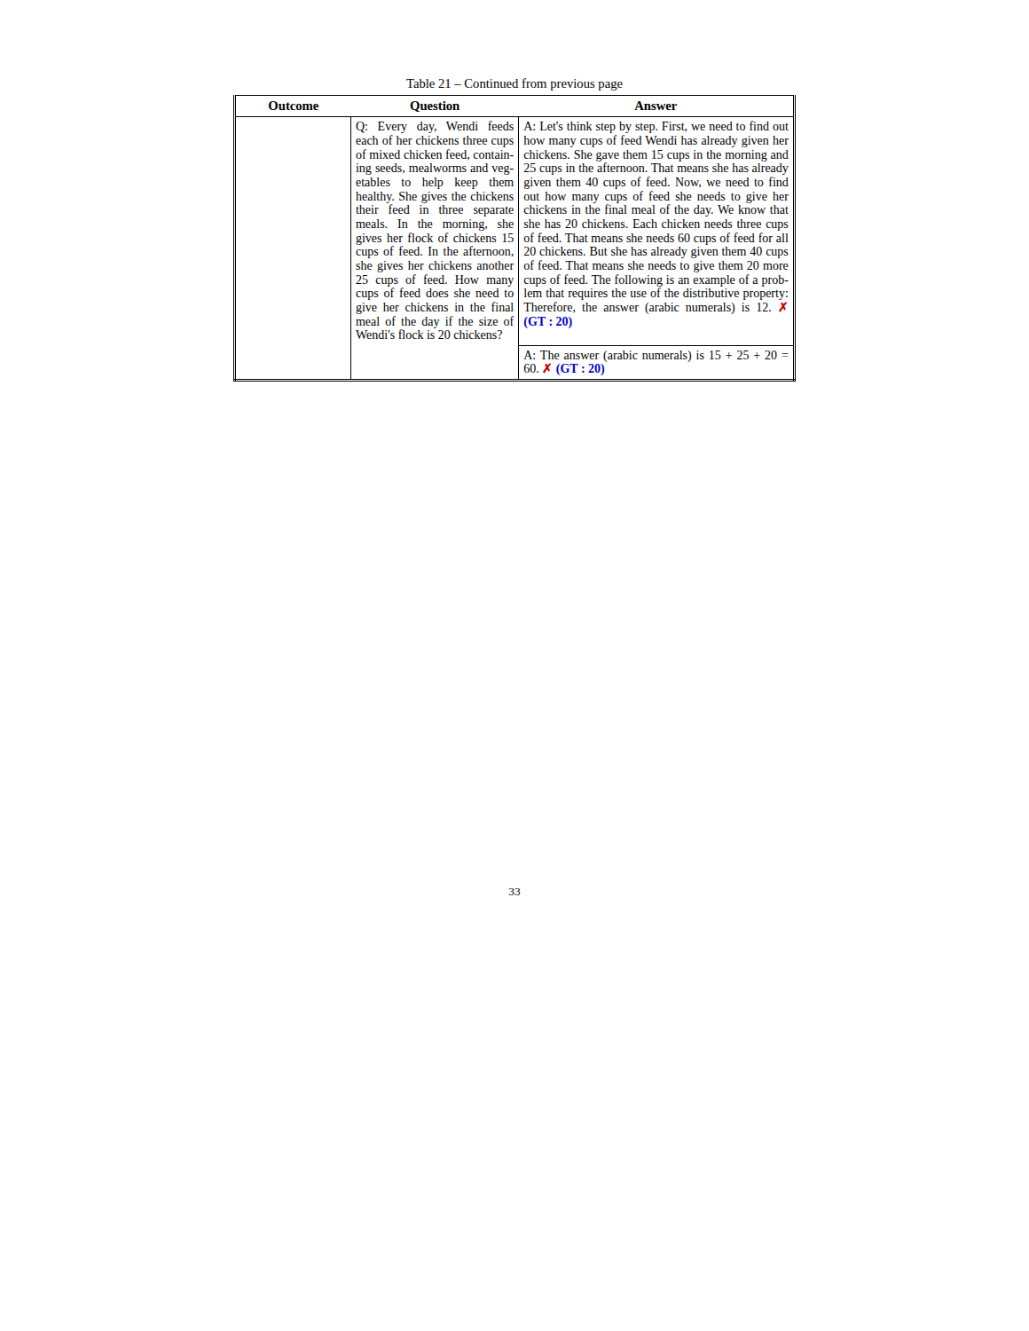Table 21 – Continued from previous page
| Outcome | Question | Answer |
| --- | --- | --- |
| | Q: Every day, Wendi feeds each of her chickens three cups of mixed chicken feed, containing seeds, mealworms and vegetables to help keep them healthy. She gives the chickens their feed in three separate meals. In the morning, she gives her flock of chickens 15 cups of feed. In the afternoon, she gives her chickens another 25 cups of feed. How many cups of feed does she need to give her chickens in the final meal of the day if the size of Wendi's flock is 20 chickens? | A: Let's think step by step. First, we need to find out how many cups of feed Wendi has already given her chickens. She gave them 15 cups in the morning and 25 cups in the afternoon. That means she has already given them 40 cups of feed. Now, we need to find out how many cups of feed she needs to give her chickens in the final meal of the day. We know that she has 20 chickens. Each chicken needs three cups of feed. That means she needs 60 cups of feed for all 20 chickens. But she has already given them 40 cups of feed. That means she needs to give them 20 more cups of feed. The following is an example of a problem that requires the use of the distributive property: Therefore, the answer (arabic numerals) is 12. ✗ (GT : 20) |
| | | A: The answer (arabic numerals) is 15 + 25 + 20 = 60. ✗ (GT : 20) |
33